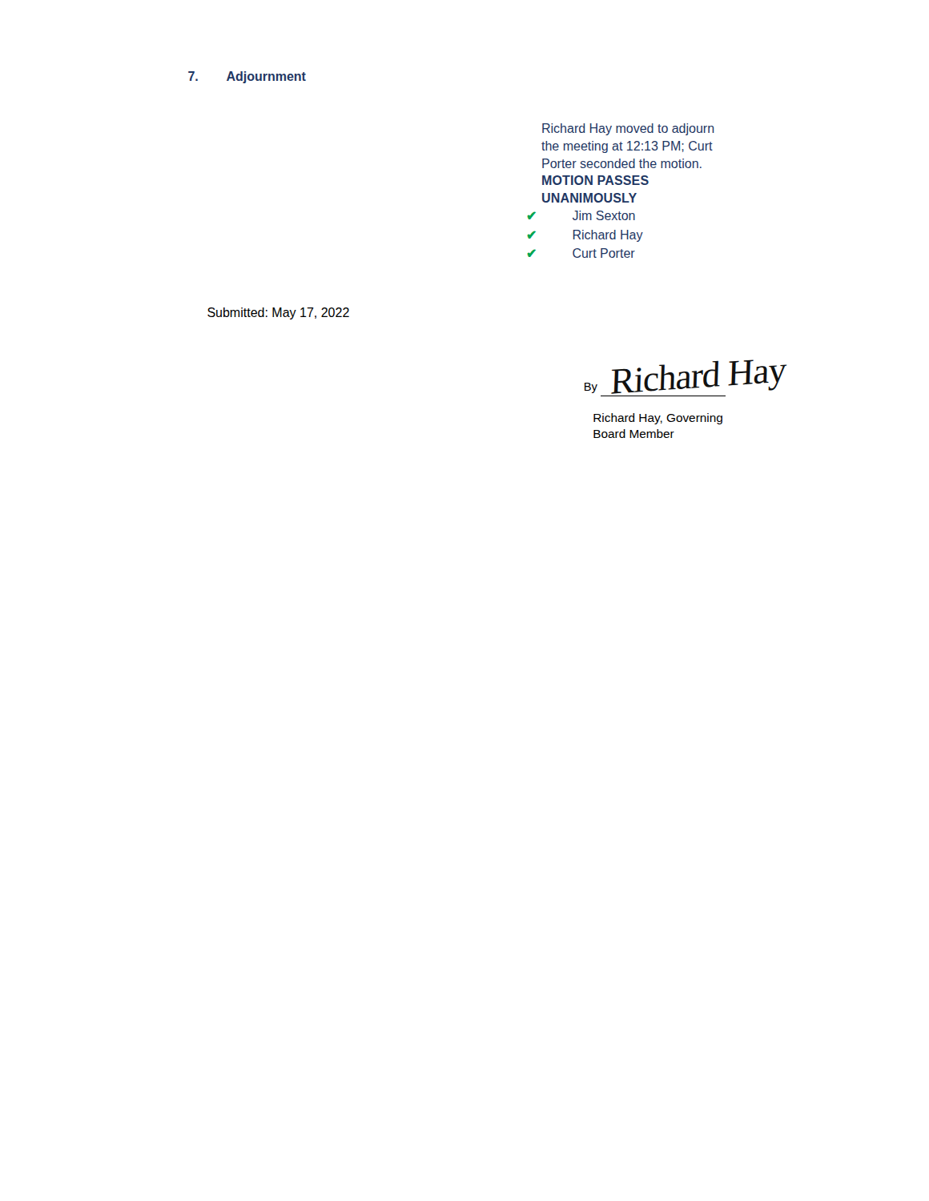7. Adjournment
Richard Hay moved to adjourn the meeting at 12:13 PM; Curt Porter seconded the motion.
MOTION PASSES UNANIMOUSLY
✔Jim Sexton
✔Richard Hay
✔Curt Porter
Submitted: May 17, 2022
By Richard Hay
Richard Hay, Governing Board Member